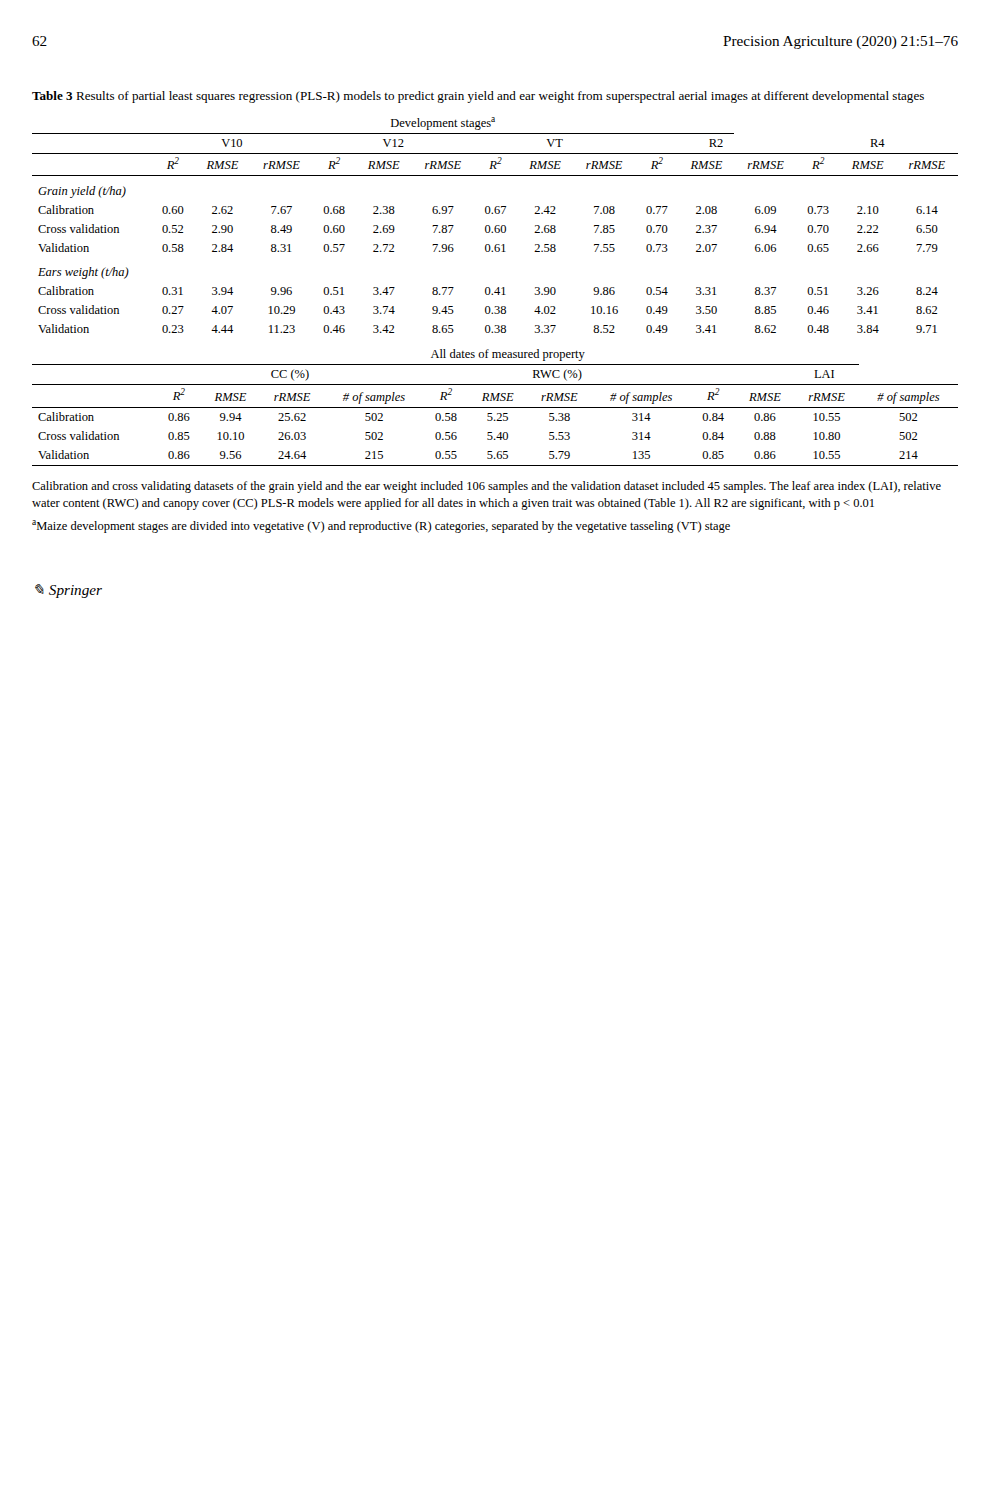62 Precision Agriculture (2020) 21:51–76
Table 3 Results of partial least squares regression (PLS-R) models to predict grain yield and ear weight from superspectral aerial images at different developmental stages
| | Development stages a |
| --- | --- |
| | V10 | V12 | VT | R2 | R4 |
| | R 2 | RMSE | rRMSE | R 2 | RMSE | rRMSE | R 2 | RMSE | rRMSE | R 2 | RMSE | rRMSE | R 2 | RMSE | rRMSE |
| Grain yield (t/ha) |
| Calibration | 0.60 | 2.62 | 7.67 | 0.68 | 2.38 | 6.97 | 0.67 | 2.42 | 7.08 | 0.77 | 2.08 | 6.09 | 0.73 | 2.10 | 6.14 |
| Cross validation | 0.52 | 2.90 | 8.49 | 0.60 | 2.69 | 7.87 | 0.60 | 2.68 | 7.85 | 0.70 | 2.37 | 6.94 | 0.70 | 2.22 | 6.50 |
| Validation | 0.58 | 2.84 | 8.31 | 0.57 | 2.72 | 7.96 | 0.61 | 2.58 | 7.55 | 0.73 | 2.07 | 6.06 | 0.65 | 2.66 | 7.79 |
| Ears weight (t/ha) |
| Calibration | 0.31 | 3.94 | 9.96 | 0.51 | 3.47 | 8.77 | 0.41 | 3.90 | 9.86 | 0.54 | 3.31 | 8.37 | 0.51 | 3.26 | 8.24 |
| Cross validation | 0.27 | 4.07 | 10.29 | 0.43 | 3.74 | 9.45 | 0.38 | 4.02 | 10.16 | 0.49 | 3.50 | 8.85 | 0.46 | 3.41 | 8.62 |
| Validation | 0.23 | 4.44 | 11.23 | 0.46 | 3.42 | 8.65 | 0.38 | 3.37 | 8.52 | 0.49 | 3.41 | 8.62 | 0.48 | 3.84 | 9.71 |
| | All dates of measured property |
| --- | --- |
| | CC (%) | RWC (%) | LAI |
| | R 2 | RMSE | rRMSE | # of samples | R 2 | RMSE | rRMSE | # of samples | R 2 | RMSE | rRMSE | # of samples |
| Calibration | 0.86 | 9.94 | 25.62 | 502 | 0.58 | 5.25 | 5.38 | 314 | 0.84 | 0.86 | 10.55 | 502 |
| Cross validation | 0.85 | 10.10 | 26.03 | 502 | 0.56 | 5.40 | 5.53 | 314 | 0.84 | 0.88 | 10.80 | 502 |
| Validation | 0.86 | 9.56 | 24.64 | 215 | 0.55 | 5.65 | 5.79 | 135 | 0.85 | 0.86 | 10.55 | 214 |
Calibration and cross validating datasets of the grain yield and the ear weight included 106 samples and the validation dataset included 45 samples. The leaf area index (LAI), relative water content (RWC) and canopy cover (CC) PLS-R models were applied for all dates in which a given trait was obtained (Table 1). All R2 are significant, with p < 0.01
aMaize development stages are divided into vegetative (V) and reproductive (R) categories, separated by the vegetative tasseling (VT) stage
✎ Springer